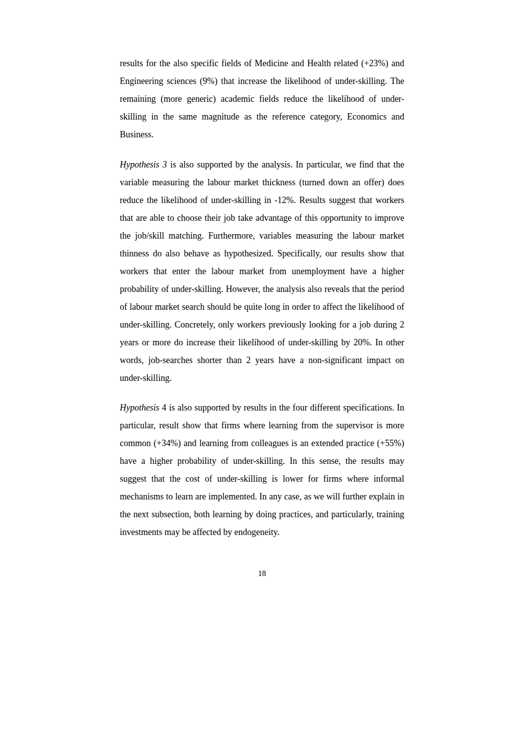results for the also specific fields of Medicine and Health related (+23%) and Engineering sciences (9%) that increase the likelihood of under-skilling. The remaining (more generic) academic fields reduce the likelihood of under-skilling in the same magnitude as the reference category, Economics and Business.
Hypothesis 3 is also supported by the analysis. In particular, we find that the variable measuring the labour market thickness (turned down an offer) does reduce the likelihood of under-skilling in -12%. Results suggest that workers that are able to choose their job take advantage of this opportunity to improve the job/skill matching. Furthermore, variables measuring the labour market thinness do also behave as hypothesized. Specifically, our results show that workers that enter the labour market from unemployment have a higher probability of under-skilling. However, the analysis also reveals that the period of labour market search should be quite long in order to affect the likelihood of under-skilling. Concretely, only workers previously looking for a job during 2 years or more do increase their likelihood of under-skilling by 20%. In other words, job-searches shorter than 2 years have a non-significant impact on under-skilling.
Hypothesis 4 is also supported by results in the four different specifications. In particular, result show that firms where learning from the supervisor is more common (+34%) and learning from colleagues is an extended practice (+55%) have a higher probability of under-skilling. In this sense, the results may suggest that the cost of under-skilling is lower for firms where informal mechanisms to learn are implemented. In any case, as we will further explain in the next subsection, both learning by doing practices, and particularly, training investments may be affected by endogeneity.
18